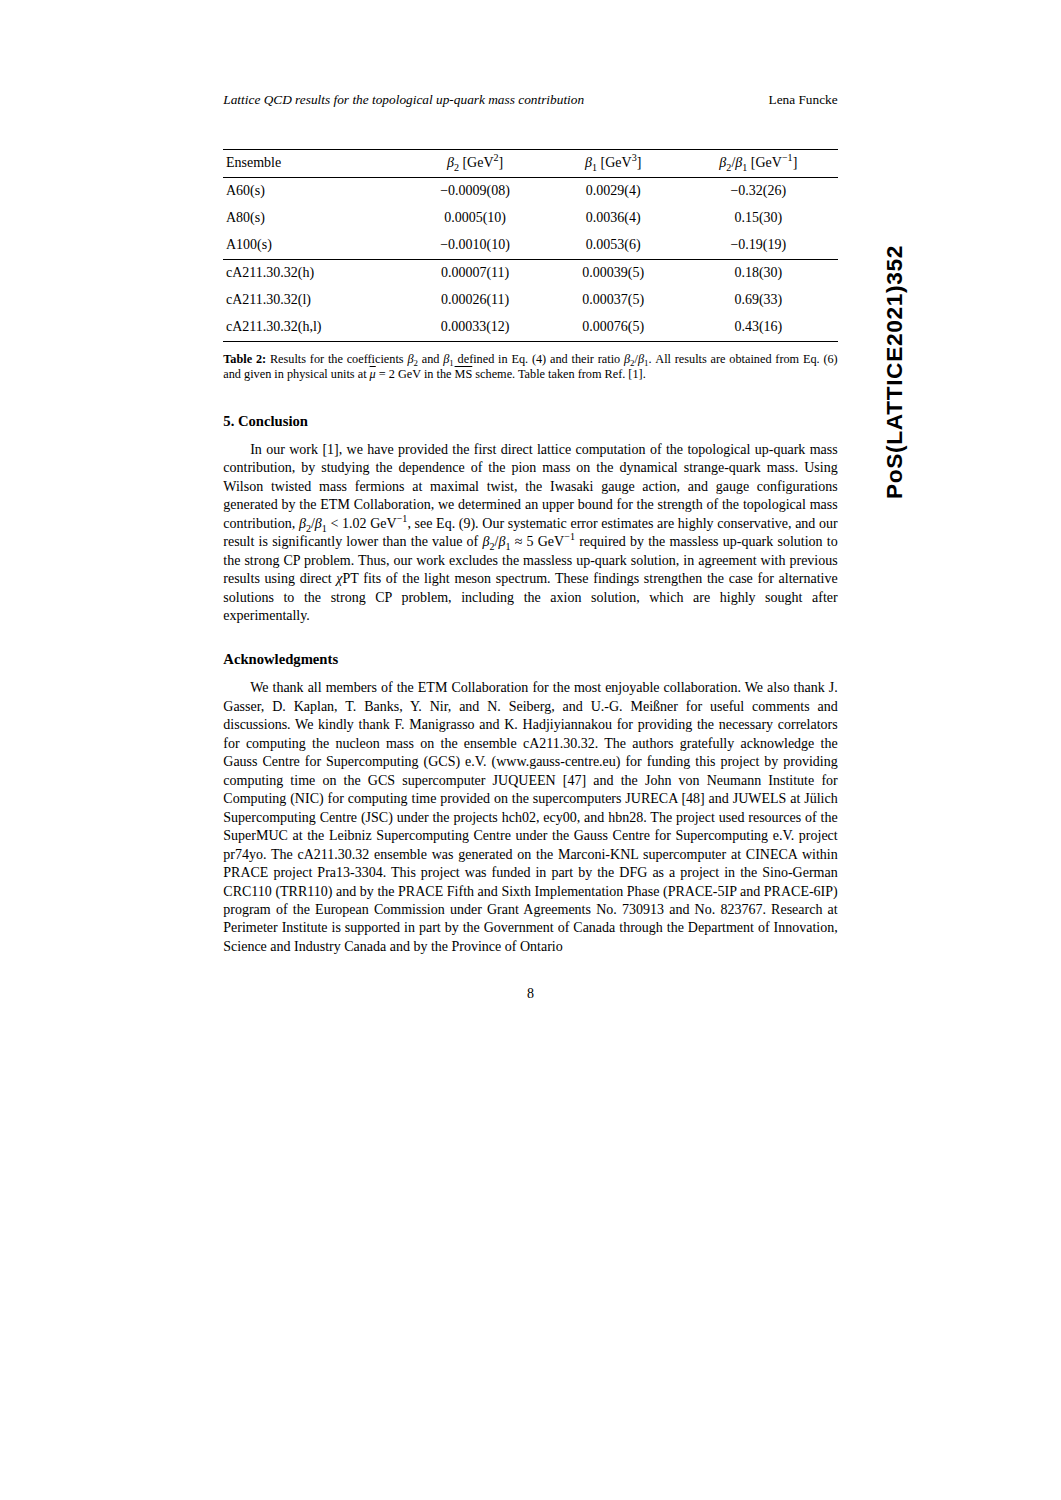Lattice QCD results for the topological up-quark mass contribution
Lena Funcke
PoS(LATTICE2021)352
| Ensemble | β 2 [GeV 2 ] | β 1 [GeV 3 ] | β 2 / β 1 [GeV −1 ] |
| --- | --- | --- | --- |
| A60(s) | −0.0009(08) | 0.0029(4) | −0.32(26) |
| A80(s) | 0.0005(10) | 0.0036(4) | 0.15(30) |
| A100(s) | −0.0010(10) | 0.0053(6) | −0.19(19) |
| cA211.30.32(h) | 0.00007(11) | 0.00039(5) | 0.18(30) |
| cA211.30.32(l) | 0.00026(11) | 0.00037(5) | 0.69(33) |
| cA211.30.32(h,l) | 0.00033(12) | 0.00076(5) | 0.43(16) |
Table 2: Results for the coefficients β2 and β1 defined in Eq. (4) and their ratio β2/β1. All results are obtained from Eq. (6) and given in physical units at μ = 2 GeV in the MS scheme. Table taken from Ref. [1].
5. Conclusion
In our work [1], we have provided the first direct lattice computation of the topological up-quark mass contribution, by studying the dependence of the pion mass on the dynamical strange-quark mass. Using Wilson twisted mass fermions at maximal twist, the Iwasaki gauge action, and gauge configurations generated by the ETM Collaboration, we determined an upper bound for the strength of the topological mass contribution, β2/β1 < 1.02 GeV−1, see Eq. (9). Our systematic error estimates are highly conservative, and our result is significantly lower than the value of β2/β1 ≈ 5 GeV−1 required by the massless up-quark solution to the strong CP problem. Thus, our work excludes the massless up-quark solution, in agreement with previous results using direct χ PT fits of the light meson spectrum. These findings strengthen the case for alternative solutions to the strong CP problem, including the axion solution, which are highly sought after experimentally.
Acknowledgments
We thank all members of the ETM Collaboration for the most enjoyable collaboration. We also thank J. Gasser, D. Kaplan, T. Banks, Y. Nir, and N. Seiberg, and U.-G. Meißner for useful comments and discussions. We kindly thank F. Manigrasso and K. Hadjiyiannakou for providing the necessary correlators for computing the nucleon mass on the ensemble cA211.30.32. The authors gratefully acknowledge the Gauss Centre for Supercomputing (GCS) e.V. (www.gauss-centre.eu) for funding this project by providing computing time on the GCS supercomputer JUQUEEN [47] and the John von Neumann Institute for Computing (NIC) for computing time provided on the supercomputers JURECA [48] and JUWELS at Jülich Supercomputing Centre (JSC) under the projects hch02, ecy00, and hbn28. The project used resources of the SuperMUC at the Leibniz Supercomputing Centre under the Gauss Centre for Supercomputing e.V. project pr74yo. The cA211.30.32 ensemble was generated on the Marconi-KNL supercomputer at CINECA within PRACE project Pra13-3304. This project was funded in part by the DFG as a project in the Sino-German CRC110 (TRR110) and by the PRACE Fifth and Sixth Implementation Phase (PRACE-5IP and PRACE-6IP) program of the European Commission under Grant Agreements No. 730913 and No. 823767. Research at Perimeter Institute is supported in part by the Government of Canada through the Department of Innovation, Science and Industry Canada and by the Province of Ontario
8